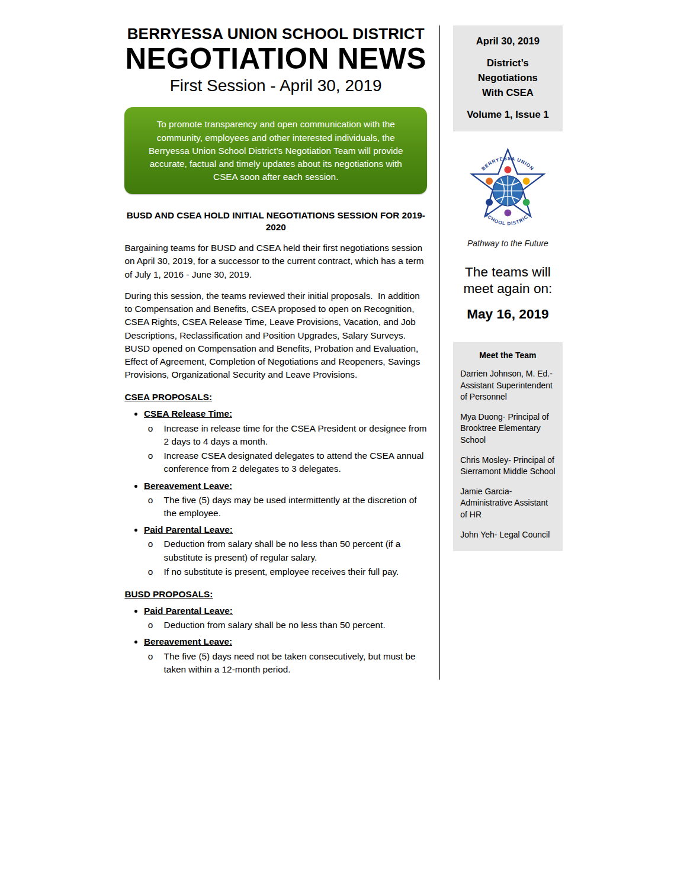BERRYESSA UNION SCHOOL DISTRICT
NEGOTIATION NEWS
First Session - April 30, 2019
To promote transparency and open communication with the community, employees and other interested individuals, the Berryessa Union School District’s Negotiation Team will provide accurate, factual and timely updates about its negotiations with CSEA soon after each session.
BUSD AND CSEA HOLD INITIAL NEGOTIATIONS SESSION FOR 2019-2020
Bargaining teams for BUSD and CSEA held their first negotiations session on April 30, 2019, for a successor to the current contract, which has a term of July 1, 2016 - June 30, 2019.
During this session, the teams reviewed their initial proposals. In addition to Compensation and Benefits, CSEA proposed to open on Recognition, CSEA Rights, CSEA Release Time, Leave Provisions, Vacation, and Job Descriptions, Reclassification and Position Upgrades, Salary Surveys. BUSD opened on Compensation and Benefits, Probation and Evaluation, Effect of Agreement, Completion of Negotiations and Reopeners, Savings Provisions, Organizational Security and Leave Provisions.
CSEA PROPOSALS:
CSEA Release Time:
Increase in release time for the CSEA President or designee from 2 days to 4 days a month.
Increase CSEA designated delegates to attend the CSEA annual conference from 2 delegates to 3 delegates.
Bereavement Leave:
The five (5) days may be used intermittently at the discretion of the employee.
Paid Parental Leave:
Deduction from salary shall be no less than 50 percent (if a substitute is present) of regular salary.
If no substitute is present, employee receives their full pay.
BUSD PROPOSALS:
Paid Parental Leave:
Deduction from salary shall be no less than 50 percent.
Bereavement Leave:
The five (5) days need not be taken consecutively, but must be taken within a 12-month period.
April 30, 2019
District’s
Negotiations
With CSEA
Volume 1, Issue 1
BERRYESSA UNION SCHOOL DISTRICT
Pathway to the Future
The teams will meet again on: May 16, 2019
Meet the Team
Darrien Johnson, M. Ed.- Assistant Superintendent of Personnel
Mya Duong- Principal of Brooktree Elementary School
Chris Mosley- Principal of Sierramont Middle School
Jamie Garcia- Administrative Assistant of HR
John Yeh- Legal Council